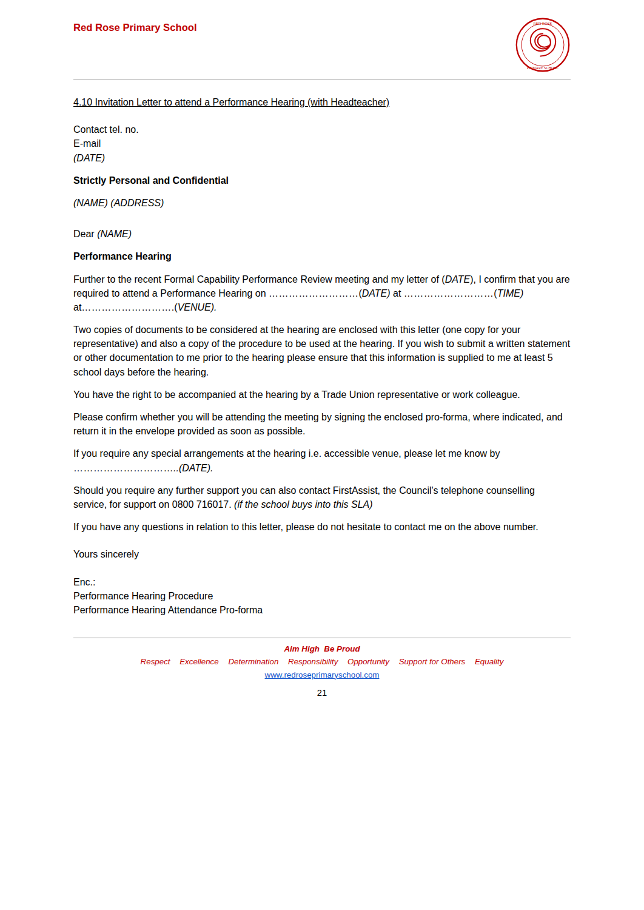Red Rose Primary School
RED ROSE PRIMARY SCHOOL
4.10 Invitation Letter to attend a Performance Hearing (with Headteacher)
Contact tel. no.
E-mail
(DATE)
Strictly Personal and Confidential
(NAME) (ADDRESS)
Dear (NAME)
Performance Hearing
Further to the recent Formal Capability Performance Review meeting and my letter of (DATE), I confirm that you are required to attend a Performance Hearing on ………………………(DATE) at ………………………(TIME) at……………………….(VENUE).
Two copies of documents to be considered at the hearing are enclosed with this letter (one copy for your representative) and also a copy of the procedure to be used at the hearing. If you wish to submit a written statement or other documentation to me prior to the hearing please ensure that this information is supplied to me at least 5 school days before the hearing.
You have the right to be accompanied at the hearing by a Trade Union representative or work colleague.
Please confirm whether you will be attending the meeting by signing the enclosed pro-forma, where indicated, and return it in the envelope provided as soon as possible.
If you require any special arrangements at the hearing i.e. accessible venue, please let me know by …………………………..(DATE).
Should you require any further support you can also contact FirstAssist, the Council's telephone counselling service, for support on 0800 716017. (if the school buys into this SLA)
If you have any questions in relation to this letter, please do not hesitate to contact me on the above number.
Yours sincerely
Enc.:
Performance Hearing Procedure
Performance Hearing Attendance Pro-forma
Aim High Be Proud
Respect Excellence Determination Responsibility Opportunity Support for Others Equality
www.redroseprimaryschool.com
21